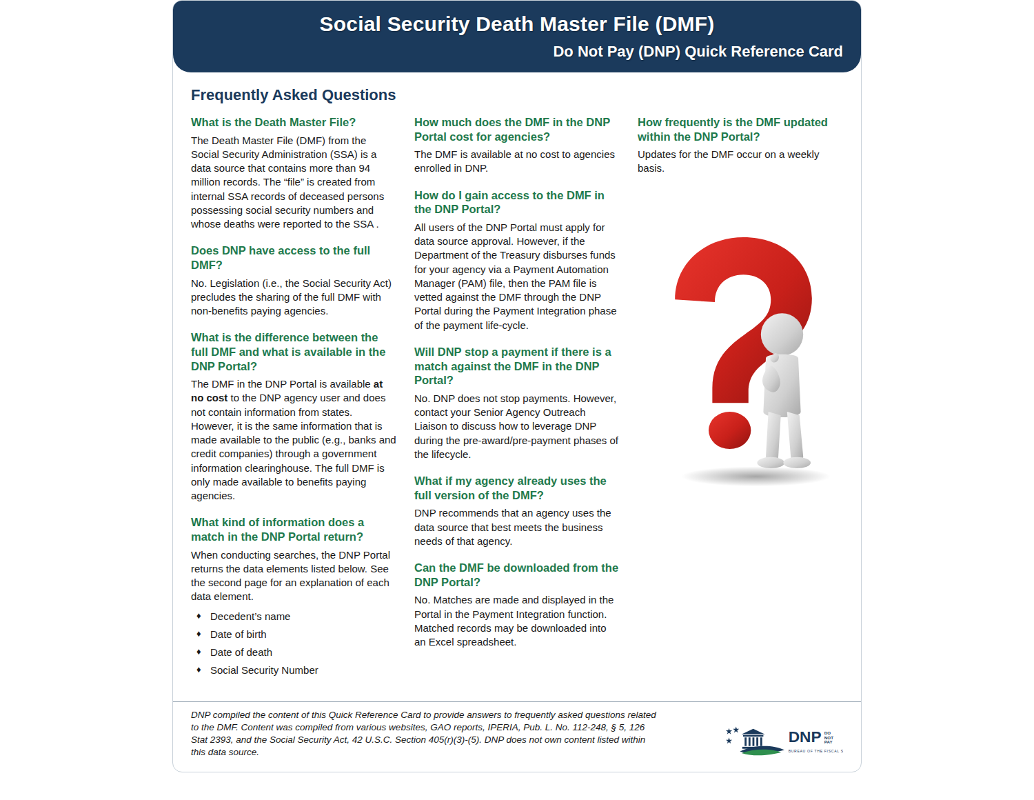Social Security Death Master File (DMF)
Do Not Pay (DNP) Quick Reference Card
Frequently Asked Questions
What is the Death Master File?
The Death Master File (DMF) from the Social Security Administration (SSA) is a data source that contains more than 94 million records. The “file” is created from internal SSA records of deceased persons possessing social security numbers and whose deaths were reported to the SSA .
Does DNP have access to the full DMF?
No. Legislation (i.e., the Social Security Act) precludes the sharing of the full DMF with non-benefits paying agencies.
What is the difference between the full DMF and what is available in the DNP Portal?
The DMF in the DNP Portal is available at no cost to the DNP agency user and does not contain information from states. However, it is the same information that is made available to the public (e.g., banks and credit companies) through a government information clearinghouse. The full DMF is only made available to benefits paying agencies.
What kind of information does a match in the DNP Portal return?
When conducting searches, the DNP Portal returns the data elements listed below. See the second page for an explanation of each data element.
Decedent’s name
Date of birth
Date of death
Social Security Number
How much does the DMF in the DNP Portal cost for agencies?
The DMF is available at no cost to agencies enrolled in DNP.
How do I gain access to the DMF in the DNP Portal?
All users of the DNP Portal must apply for data source approval. However, if the Department of the Treasury disburses funds for your agency via a Payment Automation Manager (PAM) file, then the PAM file is vetted against the DMF through the DNP Portal during the Payment Integration phase of the payment life-cycle.
Will DNP stop a payment if there is a match against the DMF in the DNP Portal?
No. DNP does not stop payments. However, contact your Senior Agency Outreach Liaison to discuss how to leverage DNP during the pre-award/pre-payment phases of the lifecycle.
What if my agency already uses the full version of the DMF?
DNP recommends that an agency uses the data source that best meets the business needs of that agency.
Can the DMF be downloaded from the DNP Portal?
No. Matches are made and displayed in the Portal in the Payment Integration function. Matched records may be downloaded into an Excel spreadsheet.
How frequently is the DMF updated within the DNP Portal?
Updates for the DMF occur on a weekly basis.
DNP compiled the content of this Quick Reference Card to provide answers to frequently asked questions related to the DMF. Content was compiled from various websites, GAO reports, IPERIA, Pub. L. No. 112-248, § 5, 126 Stat 2393, and the Social Security Act, 42 U.S.C. Section 405(r)(3)-(5). DNP does not own content listed within this data source.
DNP DO NOT PAY BUREAU OF THE FISCAL SERVICE